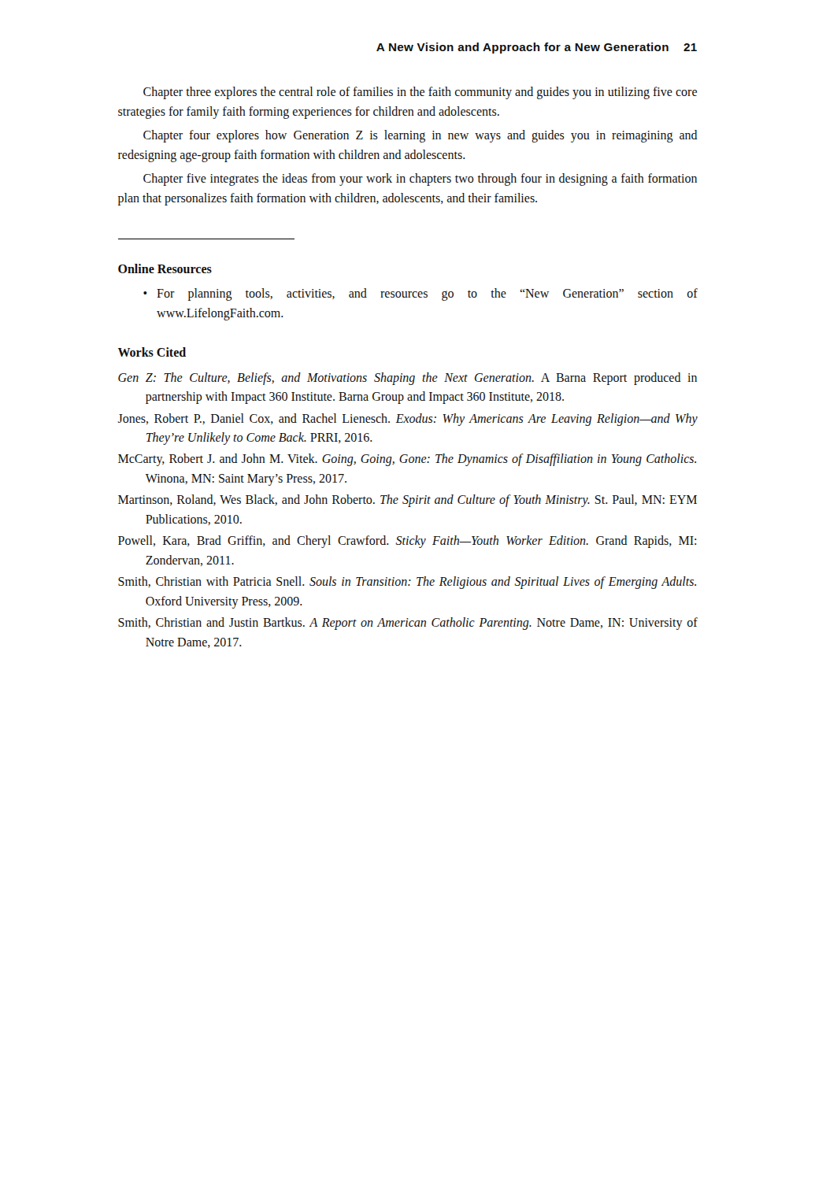A New Vision and Approach for a New Generation21
Chapter three explores the central role of families in the faith community and guides you in utilizing five core strategies for family faith forming experiences for children and adolescents.
Chapter four explores how Generation Z is learning in new ways and guides you in reimagining and redesigning age-group faith formation with children and adolescents.
Chapter five integrates the ideas from your work in chapters two through four in designing a faith formation plan that personalizes faith formation with children, adolescents, and their families.
Online Resources
For planning tools, activities, and resources go to the “New Generation” section of www.LifelongFaith.com.
Works Cited
Gen Z: The Culture, Beliefs, and Motivations Shaping the Next Generation. A Barna Report produced in partnership with Impact 360 Institute. Barna Group and Impact 360 Institute, 2018.
Jones, Robert P., Daniel Cox, and Rachel Lienesch. Exodus: Why Americans Are Leaving Religion—and Why They’re Unlikely to Come Back. PRRI, 2016.
McCarty, Robert J. and John M. Vitek. Going, Going, Gone: The Dynamics of Disaffiliation in Young Catholics. Winona, MN: Saint Mary’s Press, 2017.
Martinson, Roland, Wes Black, and John Roberto. The Spirit and Culture of Youth Ministry. St. Paul, MN: EYM Publications, 2010.
Powell, Kara, Brad Griffin, and Cheryl Crawford. Sticky Faith—Youth Worker Edition. Grand Rapids, MI: Zondervan, 2011.
Smith, Christian with Patricia Snell. Souls in Transition: The Religious and Spiritual Lives of Emerging Adults. Oxford University Press, 2009.
Smith, Christian and Justin Bartkus. A Report on American Catholic Parenting. Notre Dame, IN: University of Notre Dame, 2017.